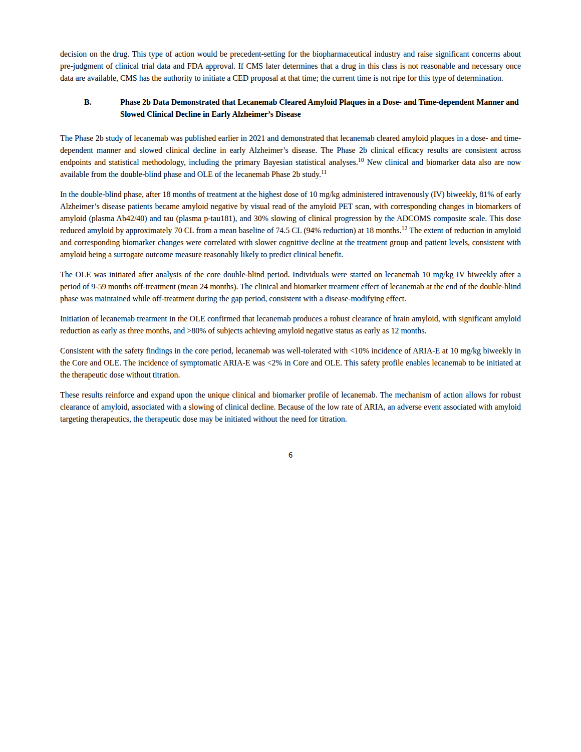decision on the drug. This type of action would be precedent-setting for the biopharmaceutical industry and raise significant concerns about pre-judgment of clinical trial data and FDA approval. If CMS later determines that a drug in this class is not reasonable and necessary once data are available, CMS has the authority to initiate a CED proposal at that time; the current time is not ripe for this type of determination.
B.
Phase 2b Data Demonstrated that Lecanemab Cleared Amyloid Plaques in a Dose- and Time-dependent Manner and Slowed Clinical Decline in Early Alzheimer’s Disease
The Phase 2b study of lecanemab was published earlier in 2021 and demonstrated that lecanemab cleared amyloid plaques in a dose- and time-dependent manner and slowed clinical decline in early Alzheimer’s disease. The Phase 2b clinical efficacy results are consistent across endpoints and statistical methodology, including the primary Bayesian statistical analyses.10 New clinical and biomarker data also are now available from the double-blind phase and OLE of the lecanemab Phase 2b study.11
In the double-blind phase, after 18 months of treatment at the highest dose of 10 mg/kg administered intravenously (IV) biweekly, 81% of early Alzheimer’s disease patients became amyloid negative by visual read of the amyloid PET scan, with corresponding changes in biomarkers of amyloid (plasma Ab42/40) and tau (plasma p-tau181), and 30% slowing of clinical progression by the ADCOMS composite scale. This dose reduced amyloid by approximately 70 CL from a mean baseline of 74.5 CL (94% reduction) at 18 months.12 The extent of reduction in amyloid and corresponding biomarker changes were correlated with slower cognitive decline at the treatment group and patient levels, consistent with amyloid being a surrogate outcome measure reasonably likely to predict clinical benefit.
The OLE was initiated after analysis of the core double-blind period. Individuals were started on lecanemab 10 mg/kg IV biweekly after a period of 9-59 months off-treatment (mean 24 months). The clinical and biomarker treatment effect of lecanemab at the end of the double-blind phase was maintained while off-treatment during the gap period, consistent with a disease-modifying effect.
Initiation of lecanemab treatment in the OLE confirmed that lecanemab produces a robust clearance of brain amyloid, with significant amyloid reduction as early as three months, and >80% of subjects achieving amyloid negative status as early as 12 months.
Consistent with the safety findings in the core period, lecanemab was well-tolerated with <10% incidence of ARIA-E at 10 mg/kg biweekly in the Core and OLE. The incidence of symptomatic ARIA-E was <2% in Core and OLE. This safety profile enables lecanemab to be initiated at the therapeutic dose without titration.
These results reinforce and expand upon the unique clinical and biomarker profile of lecanemab. The mechanism of action allows for robust clearance of amyloid, associated with a slowing of clinical decline. Because of the low rate of ARIA, an adverse event associated with amyloid targeting therapeutics, the therapeutic dose may be initiated without the need for titration.
6